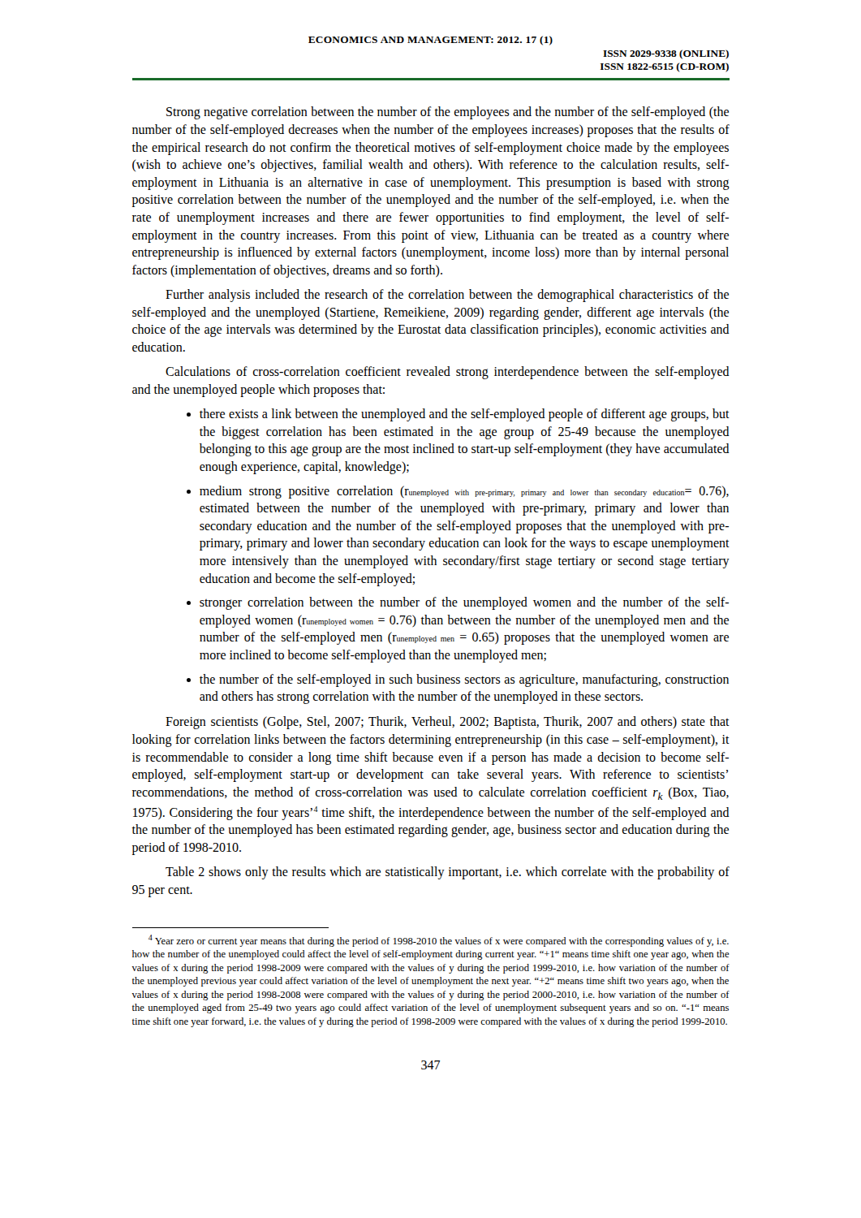ECONOMICS AND MANAGEMENT: 2012. 17 (1)
ISSN 2029-9338 (ONLINE) ISSN 1822-6515 (CD-ROM)
Strong negative correlation between the number of the employees and the number of the self-employed (the number of the self-employed decreases when the number of the employees increases) proposes that the results of the empirical research do not confirm the theoretical motives of self-employment choice made by the employees (wish to achieve one’s objectives, familial wealth and others). With reference to the calculation results, self-employment in Lithuania is an alternative in case of unemployment. This presumption is based with strong positive correlation between the number of the unemployed and the number of the self-employed, i.e. when the rate of unemployment increases and there are fewer opportunities to find employment, the level of self-employment in the country increases. From this point of view, Lithuania can be treated as a country where entrepreneurship is influenced by external factors (unemployment, income loss) more than by internal personal factors (implementation of objectives, dreams and so forth).
Further analysis included the research of the correlation between the demographical characteristics of the self-employed and the unemployed (Startiene, Remeikiene, 2009) regarding gender, different age intervals (the choice of the age intervals was determined by the Eurostat data classification principles), economic activities and education.
Calculations of cross-correlation coefficient revealed strong interdependence between the self-employed and the unemployed people which proposes that:
there exists a link between the unemployed and the self-employed people of different age groups, but the biggest correlation has been estimated in the age group of 25-49 because the unemployed belonging to this age group are the most inclined to start-up self-employment (they have accumulated enough experience, capital, knowledge);
medium strong positive correlation (runemployed with pre-primary, primary and lower than secondary education= 0.76), estimated between the number of the unemployed with pre-primary, primary and lower than secondary education and the number of the self-employed proposes that the unemployed with pre-primary, primary and lower than secondary education can look for the ways to escape unemployment more intensively than the unemployed with secondary/first stage tertiary or second stage tertiary education and become the self-employed;
stronger correlation between the number of the unemployed women and the number of the self-employed women (runemployed women = 0.76) than between the number of the unemployed men and the number of the self-employed men (runemployed men = 0.65) proposes that the unemployed women are more inclined to become self-employed than the unemployed men;
the number of the self-employed in such business sectors as agriculture, manufacturing, construction and others has strong correlation with the number of the unemployed in these sectors.
Foreign scientists (Golpe, Stel, 2007; Thurik, Verheul, 2002; Baptista, Thurik, 2007 and others) state that looking for correlation links between the factors determining entrepreneurship (in this case – self-employment), it is recommendable to consider a long time shift because even if a person has made a decision to become self-employed, self-employment start-up or development can take several years. With reference to scientists’ recommendations, the method of cross-correlation was used to calculate correlation coefficient rk (Box, Tiao, 1975). Considering the four years’4 time shift, the interdependence between the number of the self-employed and the number of the unemployed has been estimated regarding gender, age, business sector and education during the period of 1998-2010.
Table 2 shows only the results which are statistically important, i.e. which correlate with the probability of 95 per cent.
4 Year zero or current year means that during the period of 1998-2010 the values of x were compared with the corresponding values of y, i.e. how the number of the unemployed could affect the level of self-employment during current year. “+1“ means time shift one year ago, when the values of x during the period 1998-2009 were compared with the values of y during the period 1999-2010, i.e. how variation of the number of the unemployed previous year could affect variation of the level of unemployment the next year. “+2“ means time shift two years ago, when the values of x during the period 1998-2008 were compared with the values of y during the period 2000-2010, i.e. how variation of the number of the unemployed aged from 25-49 two years ago could affect variation of the level of unemployment subsequent years and so on. “-1“ means time shift one year forward, i.e. the values of y during the period of 1998-2009 were compared with the values of x during the period 1999-2010.
347